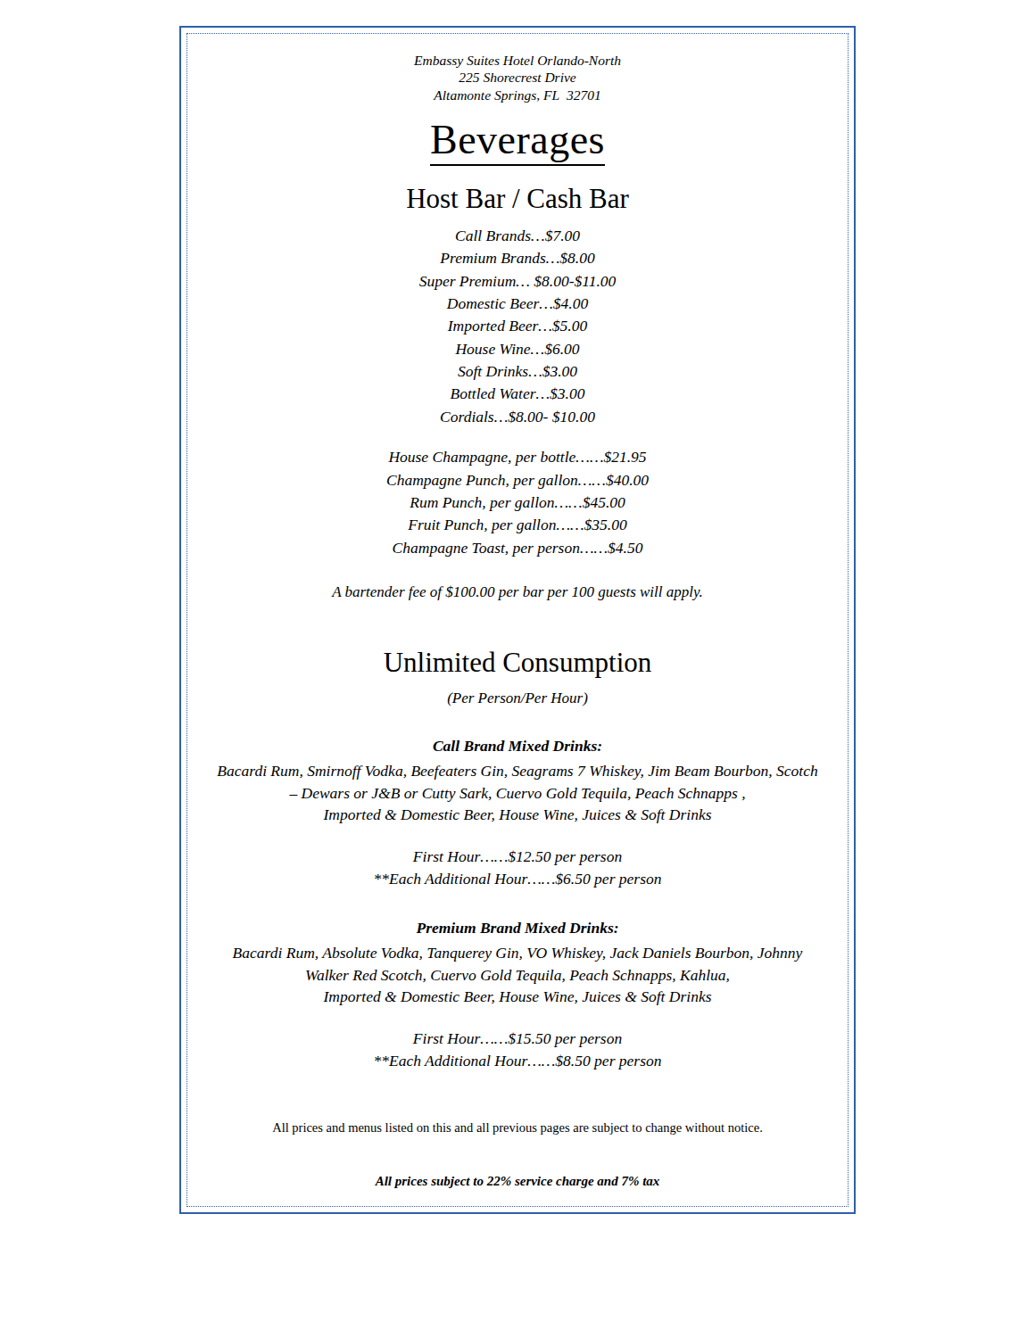Embassy Suites Hotel Orlando-North
225 Shorecrest Drive
Altamonte Springs, FL 32701
Beverages
Host Bar / Cash Bar
Call Brands…$7.00
Premium Brands…$8.00
Super Premium… $8.00-$11.00
Domestic Beer…$4.00
Imported Beer…$5.00
House Wine…$6.00
Soft Drinks…$3.00
Bottled Water…$3.00
Cordials…$8.00- $10.00
House Champagne, per bottle……$21.95
Champagne Punch, per gallon……$40.00
Rum Punch, per gallon……$45.00
Fruit Punch, per gallon……$35.00
Champagne Toast, per person……$4.50
A bartender fee of $100.00 per bar per 100 guests will apply.
Unlimited Consumption
(Per Person/Per Hour)
Call Brand Mixed Drinks:
Bacardi Rum, Smirnoff Vodka, Beefeaters Gin, Seagrams 7 Whiskey, Jim Beam Bourbon, Scotch
– Dewars or J&B or Cutty Sark, Cuervo Gold Tequila, Peach Schnapps ,
Imported & Domestic Beer, House Wine, Juices & Soft Drinks
First Hour……$12.50 per person
**Each Additional Hour……$6.50 per person
Premium Brand Mixed Drinks:
Bacardi Rum, Absolute Vodka, Tanquerey Gin, VO Whiskey, Jack Daniels Bourbon, Johnny
Walker Red Scotch, Cuervo Gold Tequila, Peach Schnapps, Kahlua,
Imported & Domestic Beer, House Wine, Juices & Soft Drinks
First Hour……$15.50 per person
**Each Additional Hour……$8.50 per person
All prices and menus listed on this and all previous pages are subject to change without notice.
All prices subject to 22% service charge and 7% tax